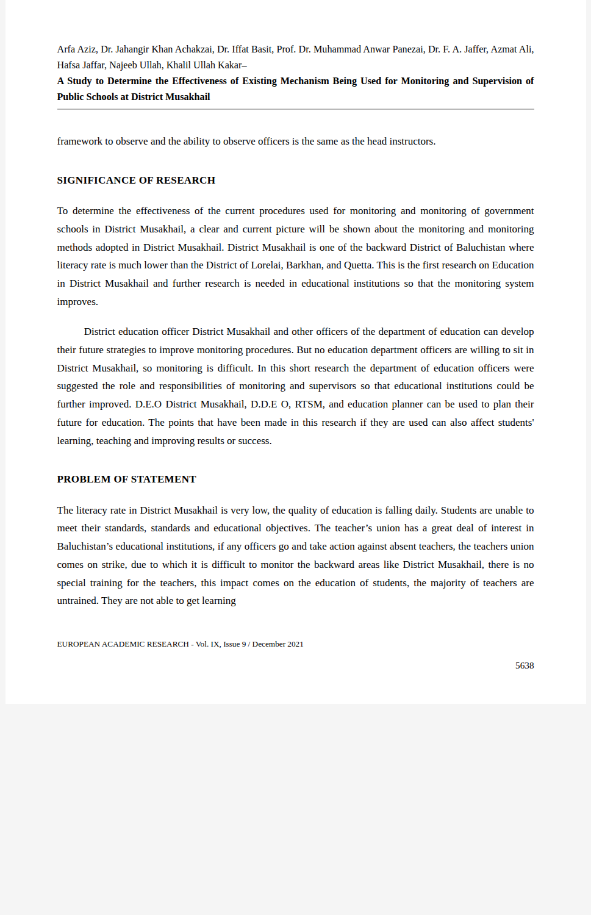Arfa Aziz, Dr. Jahangir Khan Achakzai, Dr. Iffat Basit, Prof. Dr. Muhammad Anwar Panezai, Dr. F. A. Jaffer, Azmat Ali, Hafsa Jaffar, Najeeb Ullah, Khalil Ullah Kakar–
A Study to Determine the Effectiveness of Existing Mechanism Being Used for Monitoring and Supervision of Public Schools at District Musakhail
framework to observe and the ability to observe officers is the same as the head instructors.
Significance of Research
To determine the effectiveness of the current procedures used for monitoring and monitoring of government schools in District Musakhail, a clear and current picture will be shown about the monitoring and monitoring methods adopted in District Musakhail. District Musakhail is one of the backward District of Baluchistan where literacy rate is much lower than the District of Lorelai, Barkhan, and Quetta. This is the first research on Education in District Musakhail and further research is needed in educational institutions so that the monitoring system improves.
District education officer District Musakhail and other officers of the department of education can develop their future strategies to improve monitoring procedures. But no education department officers are willing to sit in District Musakhail, so monitoring is difficult. In this short research the department of education officers were suggested the role and responsibilities of monitoring and supervisors so that educational institutions could be further improved. D.E.O District Musakhail, D.D.E O, RTSM, and education planner can be used to plan their future for education. The points that have been made in this research if they are used can also affect students' learning, teaching and improving results or success.
Problem of Statement
The literacy rate in District Musakhail is very low, the quality of education is falling daily. Students are unable to meet their standards, standards and educational objectives. The teacher’s union has a great deal of interest in Baluchistan’s educational institutions, if any officers go and take action against absent teachers, the teachers union comes on strike, due to which it is difficult to monitor the backward areas like District Musakhail, there is no special training for the teachers, this impact comes on the education of students, the majority of teachers are untrained. They are not able to get learning
EUROPEAN ACADEMIC RESEARCH - Vol. IX, Issue 9 / December 2021
5638